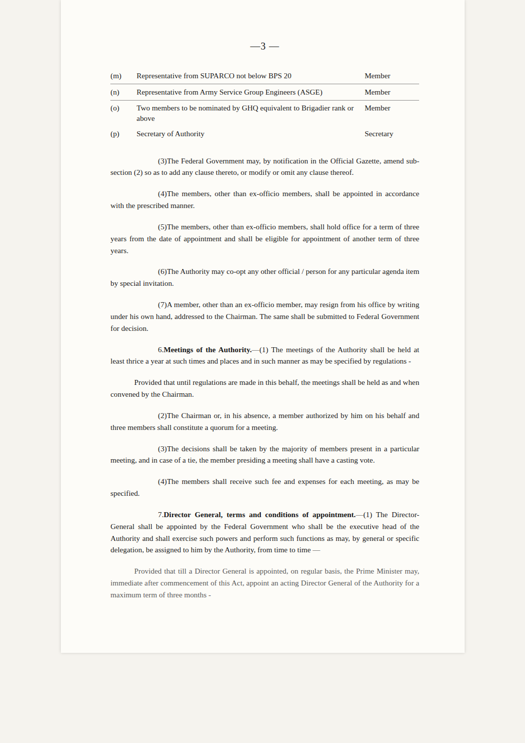3
| (m) | Representative from SUPARCO not below BPS 20 | Member |
| (n) | Representative from Army Service Group Engineers (ASGE) | Member |
| (o) | Two members to be nominated by GHQ equivalent to Brigadier rank or above | Member |
| (p) | Secretary of Authority | Secretary |
(3) The Federal Government may, by notification in the Official Gazette, amend sub-section (2) so as to add any clause thereto, or modify or omit any clause thereof.
(4) The members, other than ex-officio members, shall be appointed in accordance with the prescribed manner.
(5) The members, other than ex-officio members, shall hold office for a term of three years from the date of appointment and shall be eligible for appointment of another term of three years.
(6) The Authority may co-opt any other official / person for any particular agenda item by special invitation.
(7) A member, other than an ex-officio member, may resign from his office by writing under his own hand, addressed to the Chairman. The same shall be submitted to Federal Government for decision.
6. Meetings of the Authority.—(1) The meetings of the Authority shall be held at least thrice a year at such times and places and in such manner as may be specified by regulations -
Provided that until regulations are made in this behalf, the meetings shall be held as and when convened by the Chairman.
(2) The Chairman or, in his absence, a member authorized by him on his behalf and three members shall constitute a quorum for a meeting.
(3) The decisions shall be taken by the majority of members present in a particular meeting, and in case of a tie, the member presiding a meeting shall have a casting vote.
(4) The members shall receive such fee and expenses for each meeting, as may be specified.
7. Director General, terms and conditions of appointment.—(1) The Director-General shall be appointed by the Federal Government who shall be the executive head of the Authority and shall exercise such powers and perform such functions as may, by general or specific delegation, be assigned to him by the Authority, from time to time —
Provided that till a Director General is appointed, on regular basis, the Prime Minister may, immediate after commencement of this Act, appoint an acting Director General of the Authority for a maximum term of three months -